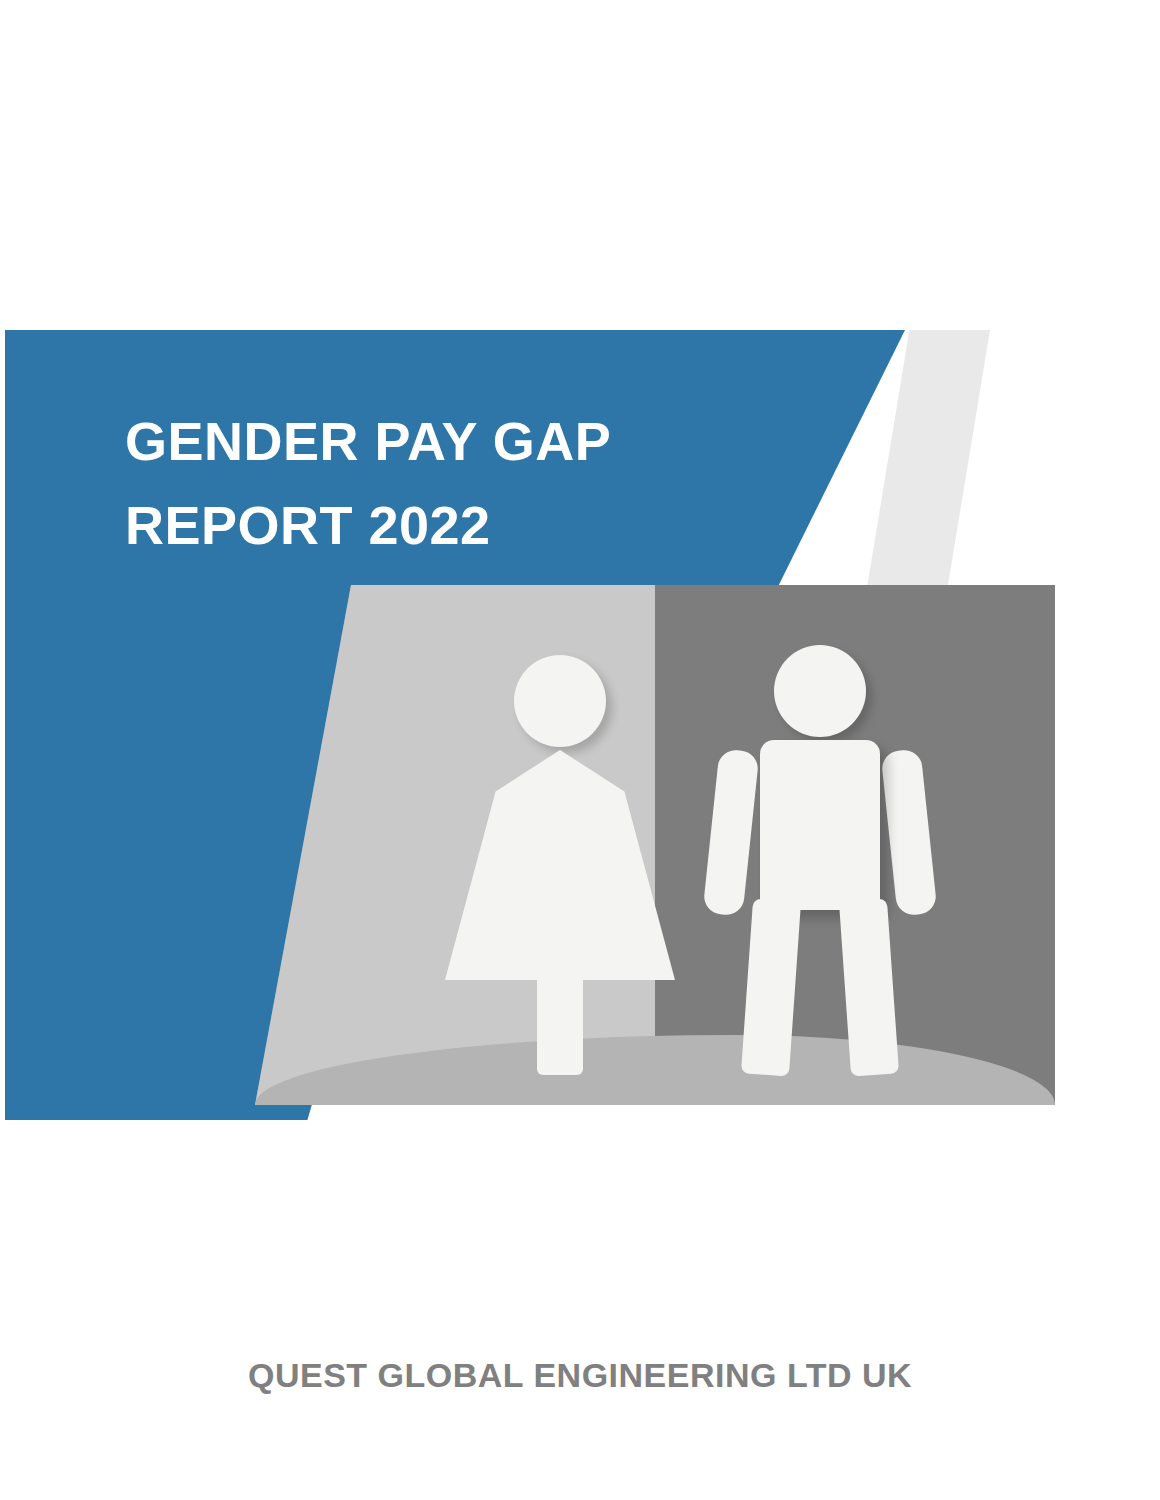GENDER PAY GAP
REPORT 2022
QUEST GLOBAL ENGINEERING LTD UK